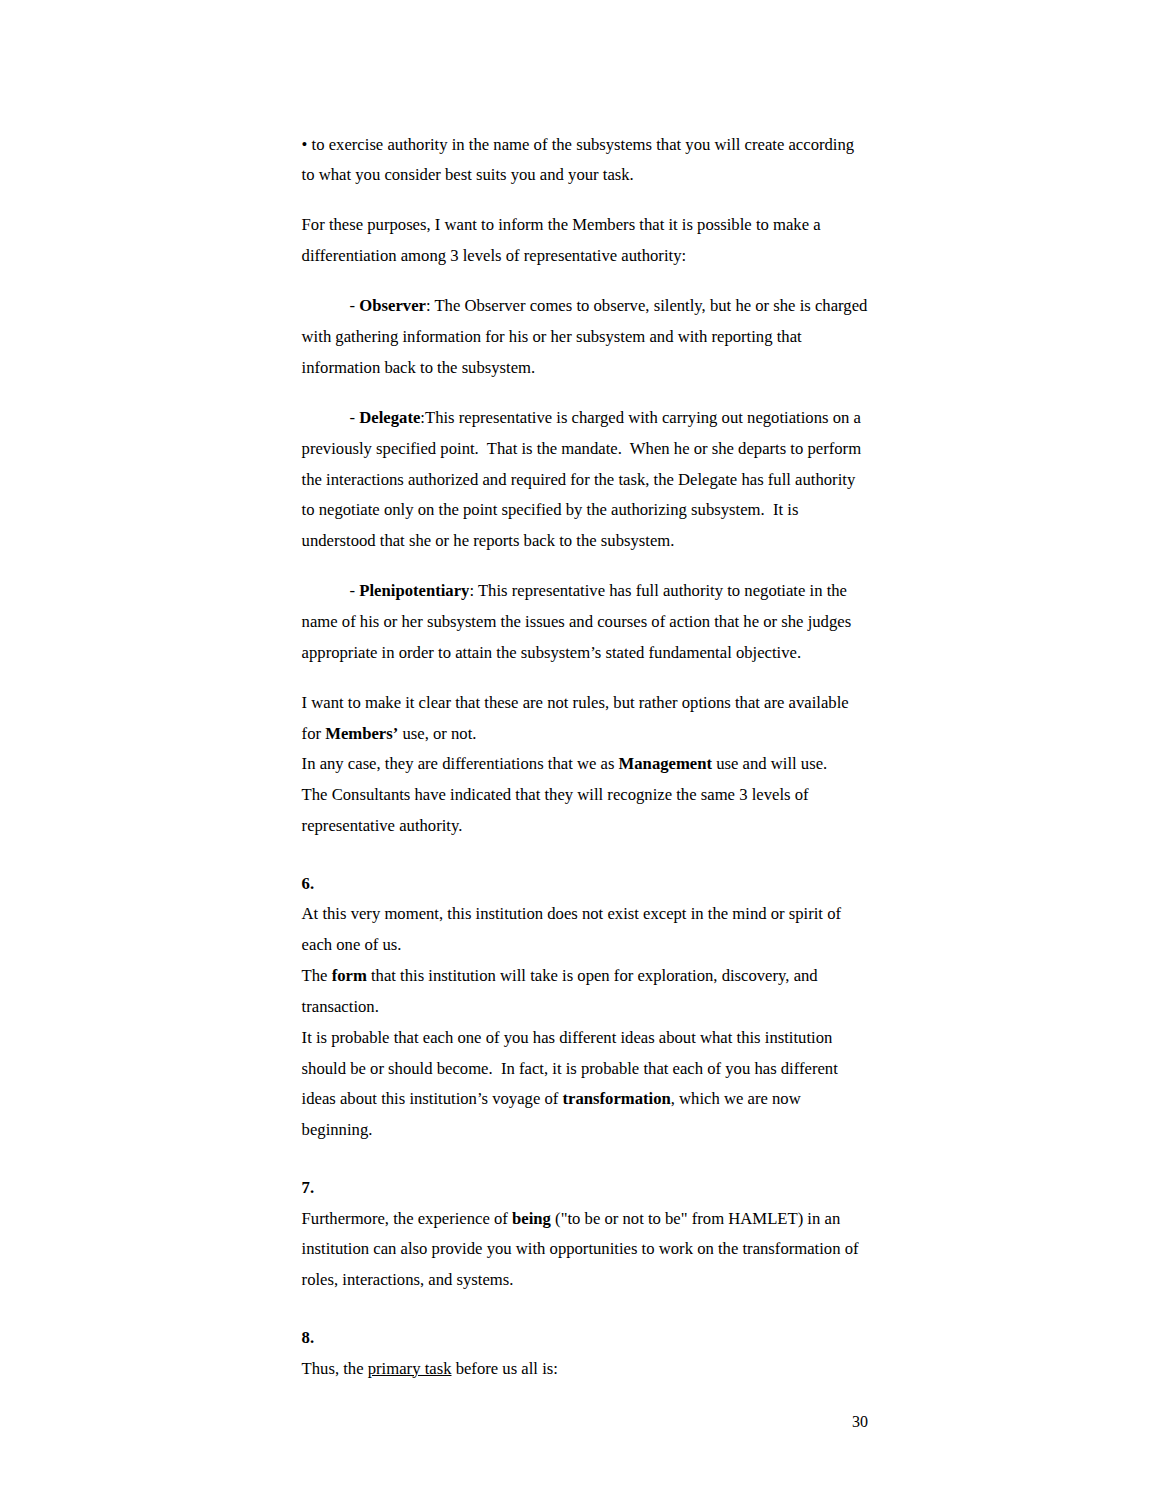• to exercise authority in the name of the subsystems that you will create according to what you consider best suits you and your task.
For these purposes, I want to inform the Members that it is possible to make a differentiation among 3 levels of representative authority:
- Observer: The Observer comes to observe, silently, but he or she is charged with gathering information for his or her subsystem and with reporting that information back to the subsystem.
- Delegate:This representative is charged with carrying out negotiations on a previously specified point. That is the mandate. When he or she departs to perform the interactions authorized and required for the task, the Delegate has full authority to negotiate only on the point specified by the authorizing subsystem. It is understood that she or he reports back to the subsystem.
- Plenipotentiary: This representative has full authority to negotiate in the name of his or her subsystem the issues and courses of action that he or she judges appropriate in order to attain the subsystem’s stated fundamental objective.
I want to make it clear that these are not rules, but rather options that are available for Members’ use, or not.
In any case, they are differentiations that we as Management use and will use.
The Consultants have indicated that they will recognize the same 3 levels of representative authority.
6.
At this very moment, this institution does not exist except in the mind or spirit of each one of us.
The form that this institution will take is open for exploration, discovery, and transaction.
It is probable that each one of you has different ideas about what this institution should be or should become. In fact, it is probable that each of you has different ideas about this institution’s voyage of transformation, which we are now beginning.
7.
Furthermore, the experience of being ("to be or not to be" from HAMLET) in an institution can also provide you with opportunities to work on the transformation of roles, interactions, and systems.
8.
Thus, the primary task before us all is:
30